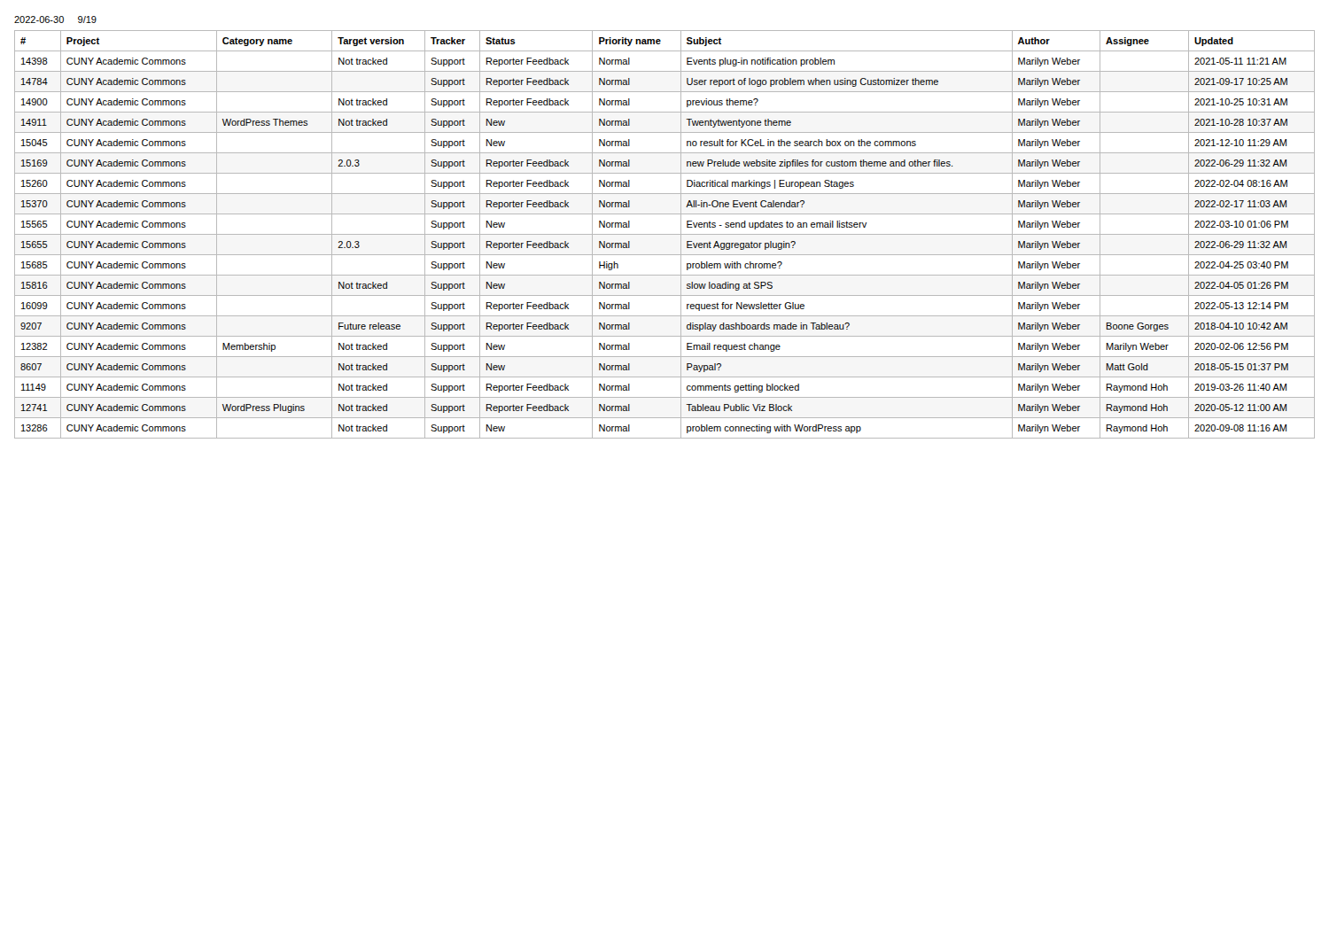2022-06-30 9/19
| # | Project | Category name | Target version | Tracker | Status | Priority name | Subject | Author | Assignee | Updated |
| --- | --- | --- | --- | --- | --- | --- | --- | --- | --- | --- |
| 14398 | CUNY Academic Commons | | Not tracked | Support | Reporter Feedback | Normal | Events plug-in notification problem | Marilyn Weber | | 2021-05-11 11:21 AM |
| 14784 | CUNY Academic Commons | | | Support | Reporter Feedback | Normal | User report of logo problem when using Customizer theme | Marilyn Weber | | 2021-09-17 10:25 AM |
| 14900 | CUNY Academic Commons | | Not tracked | Support | Reporter Feedback | Normal | previous theme? | Marilyn Weber | | 2021-10-25 10:31 AM |
| 14911 | CUNY Academic Commons | WordPress Themes | Not tracked | Support | New | Normal | Twentytwentyone theme | Marilyn Weber | | 2021-10-28 10:37 AM |
| 15045 | CUNY Academic Commons | | | Support | New | Normal | no result for KCeL in the search box on the commons | Marilyn Weber | | 2021-12-10 11:29 AM |
| 15169 | CUNY Academic Commons | | 2.0.3 | Support | Reporter Feedback | Normal | new Prelude website zipfiles for custom theme and other files. | Marilyn Weber | | 2022-06-29 11:32 AM |
| 15260 | CUNY Academic Commons | | | Support | Reporter Feedback | Normal | Diacritical markings / European Stages | Marilyn Weber | | 2022-02-04 08:16 AM |
| 15370 | CUNY Academic Commons | | | Support | Reporter Feedback | Normal | All-in-One Event Calendar? | Marilyn Weber | | 2022-02-17 11:03 AM |
| 15565 | CUNY Academic Commons | | | Support | New | Normal | Events - send updates to an email listserv | Marilyn Weber | | 2022-03-10 01:06 PM |
| 15655 | CUNY Academic Commons | | 2.0.3 | Support | Reporter Feedback | Normal | Event Aggregator plugin? | Marilyn Weber | | 2022-06-29 11:32 AM |
| 15685 | CUNY Academic Commons | | | Support | New | High | problem with chrome? | Marilyn Weber | | 2022-04-25 03:40 PM |
| 15816 | CUNY Academic Commons | | Not tracked | Support | New | Normal | slow loading at SPS | Marilyn Weber | | 2022-04-05 01:26 PM |
| 16099 | CUNY Academic Commons | | | Support | Reporter Feedback | Normal | request for Newsletter Glue | Marilyn Weber | | 2022-05-13 12:14 PM |
| 9207 | CUNY Academic Commons | | Future release | Support | Reporter Feedback | Normal | display dashboards made in Tableau? | Marilyn Weber | Boone Gorges | 2018-04-10 10:42 AM |
| 12382 | CUNY Academic Commons | Membership | Not tracked | Support | New | Normal | Email request change | Marilyn Weber | Marilyn Weber | 2020-02-06 12:56 PM |
| 8607 | CUNY Academic Commons | | Not tracked | Support | New | Normal | Paypal? | Marilyn Weber | Matt Gold | 2018-05-15 01:37 PM |
| 11149 | CUNY Academic Commons | | Not tracked | Support | Reporter Feedback | Normal | comments getting blocked | Marilyn Weber | Raymond Hoh | 2019-03-26 11:40 AM |
| 12741 | CUNY Academic Commons | WordPress Plugins | Not tracked | Support | Reporter Feedback | Normal | Tableau Public Viz Block | Marilyn Weber | Raymond Hoh | 2020-05-12 11:00 AM |
| 13286 | CUNY Academic Commons | | Not tracked | Support | New | Normal | problem connecting with WordPress app | Marilyn Weber | Raymond Hoh | 2020-09-08 11:16 AM |